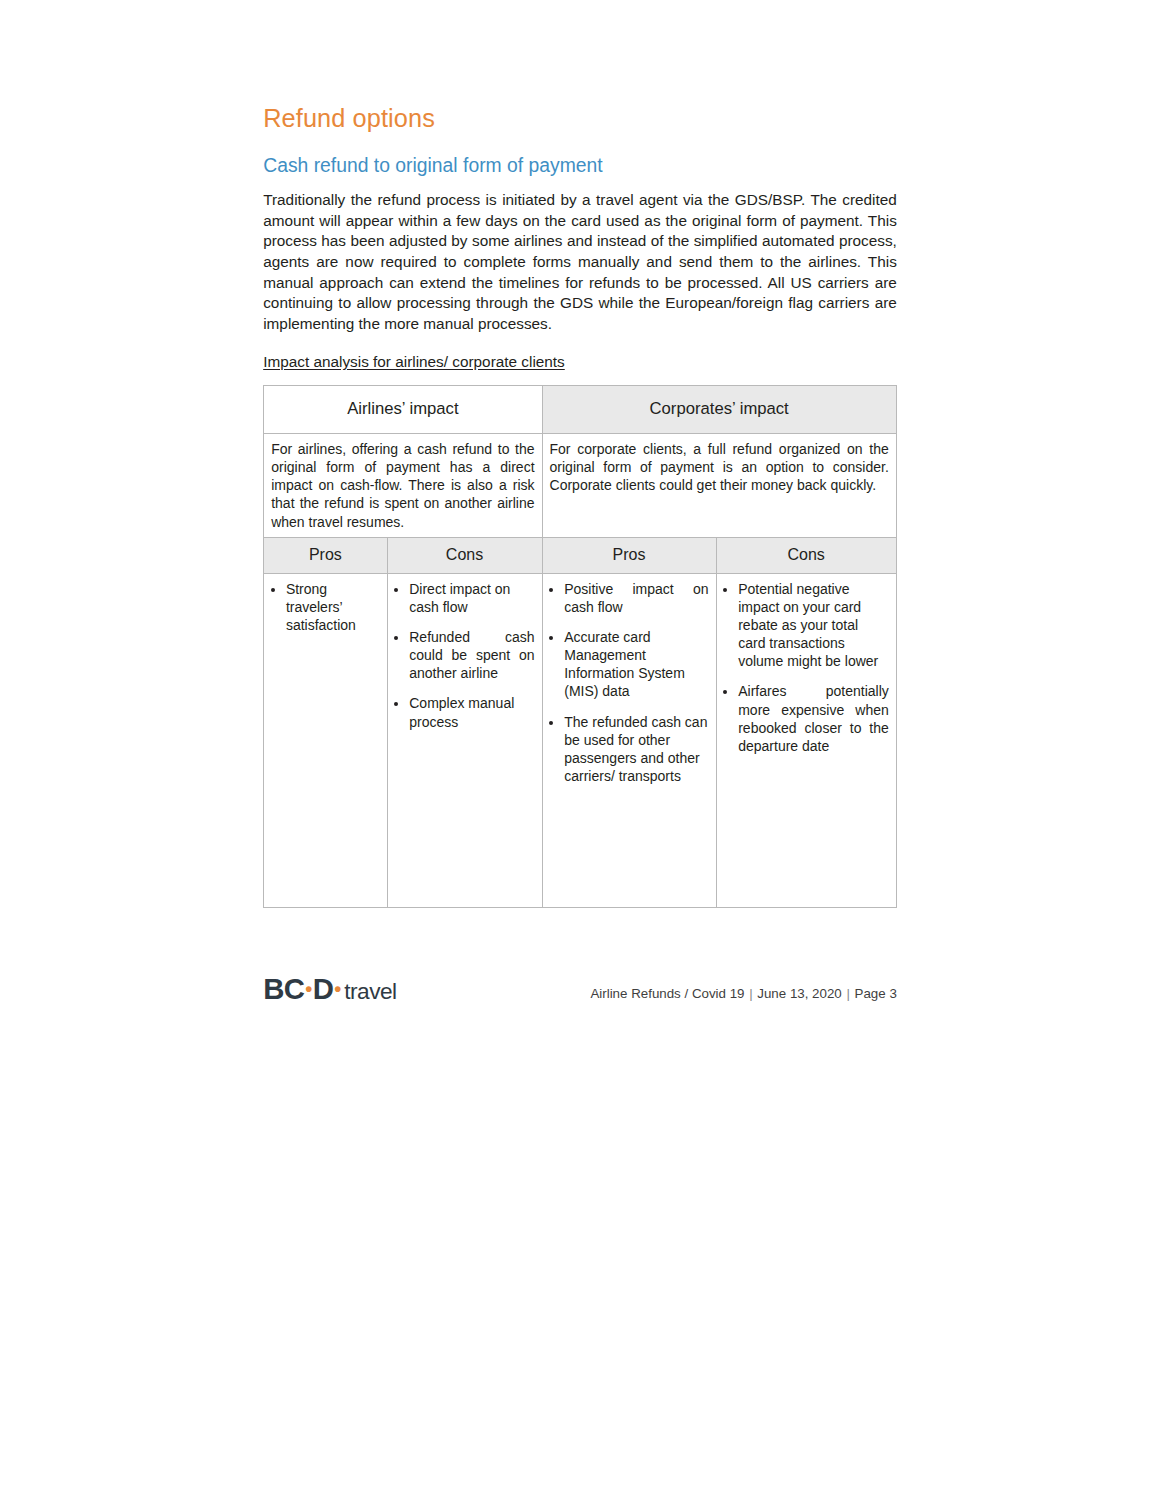Refund options
Cash refund to original form of payment
Traditionally the refund process is initiated by a travel agent via the GDS/BSP. The credited amount will appear within a few days on the card used as the original form of payment. This process has been adjusted by some airlines and instead of the simplified automated process, agents are now required to complete forms manually and send them to the airlines. This manual approach can extend the timelines for refunds to be processed. All US carriers are continuing to allow processing through the GDS while the European/foreign flag carriers are implementing the more manual processes.
Impact analysis for airlines/ corporate clients
| Airlines’ impact | Corporates’ impact |
| --- | --- |
| For airlines, offering a cash refund to the original form of payment has a direct impact on cash-flow. There is also a risk that the refund is spent on another airline when travel resumes. | For corporate clients, a full refund organized on the original form of payment is an option to consider. Corporate clients could get their money back quickly. |
| Pros | Cons | Pros | Cons |
| Strong travelers’ satisfaction | Direct impact on cash flow Refunded cash could be spent on another airline Complex manual process | Positive impact on cash flow Accurate card Management Information System (MIS) data The refunded cash can be used for other passengers and other carriers/ transports | Potential negative impact on your card rebate as your total card transactions volume might be lower Airfares potentially more expensive when rebooked closer to the departure date |
BC•D•travel
Airline Refunds / Covid 19|June 13, 2020|Page 3